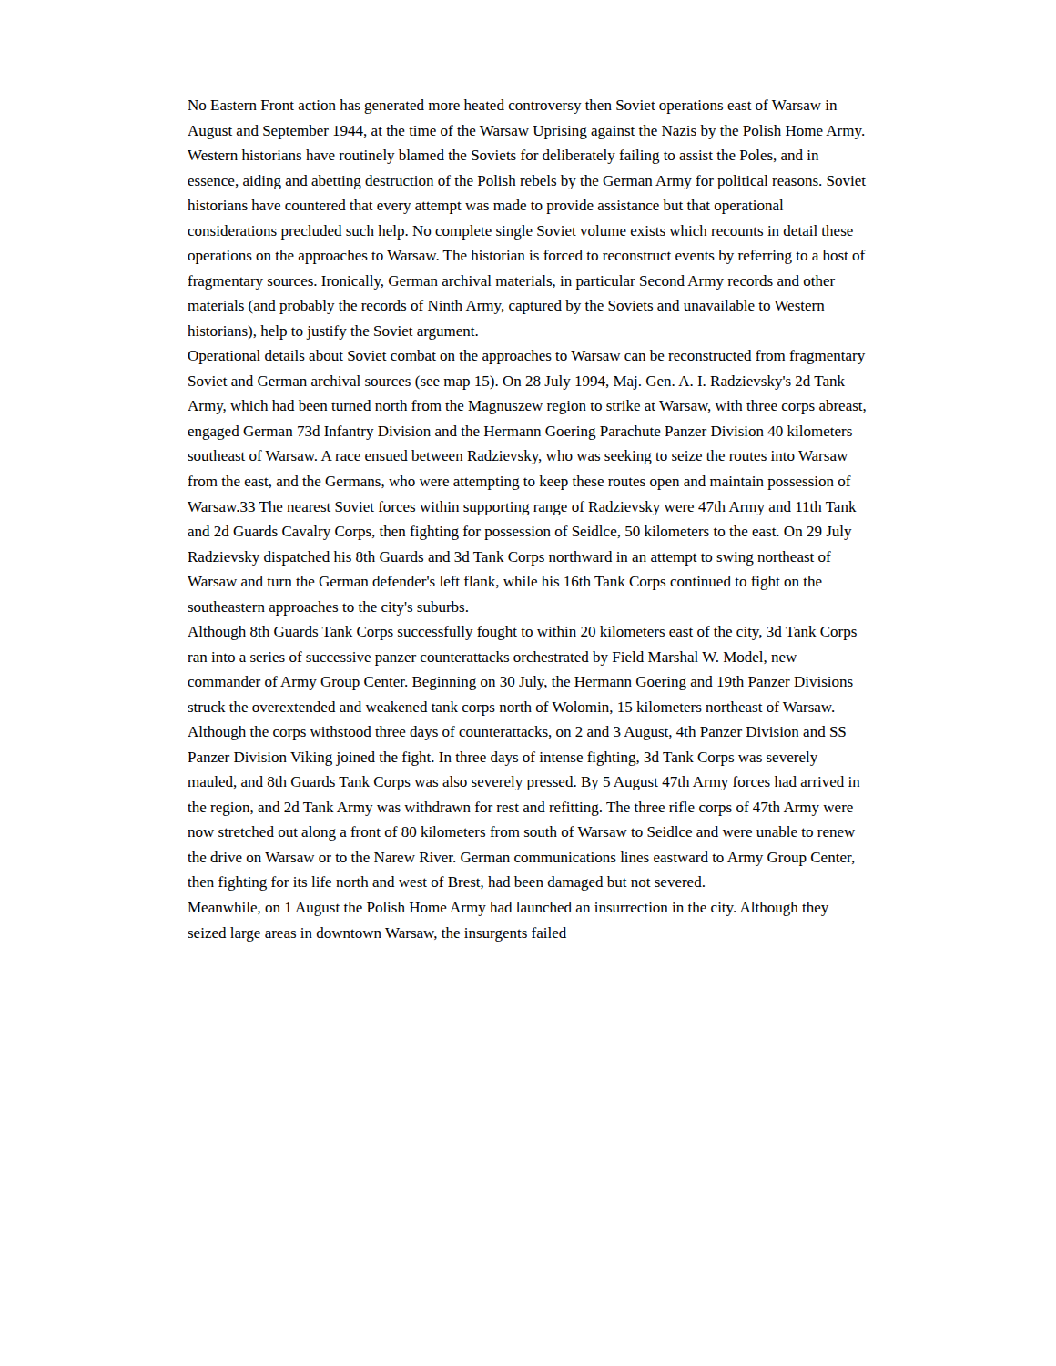No Eastern Front action has generated more heated controversy then Soviet operations east of Warsaw in August and September 1944, at the time of the Warsaw Uprising against the Nazis by the Polish Home Army. Western historians have routinely blamed the Soviets for deliberately failing to assist the Poles, and in essence, aiding and abetting destruction of the Polish rebels by the German Army for political reasons. Soviet historians have countered that every attempt was made to provide assistance but that operational considerations precluded such help. No complete single Soviet volume exists which recounts in detail these operations on the approaches to Warsaw. The historian is forced to reconstruct events by referring to a host of fragmentary sources. Ironically, German archival materials, in particular Second Army records and other materials (and probably the records of Ninth Army, captured by the Soviets and unavailable to Western historians), help to justify the Soviet argument.
Operational details about Soviet combat on the approaches to Warsaw can be reconstructed from fragmentary Soviet and German archival sources (see map 15). On 28 July 1994, Maj. Gen. A. I. Radzievsky's 2d Tank Army, which had been turned north from the Magnuszew region to strike at Warsaw, with three corps abreast, engaged German 73d Infantry Division and the Hermann Goering Parachute Panzer Division 40 kilometers southeast of Warsaw. A race ensued between Radzievsky, who was seeking to seize the routes into Warsaw from the east, and the Germans, who were attempting to keep these routes open and maintain possession of Warsaw.33 The nearest Soviet forces within supporting range of Radzievsky were 47th Army and 11th Tank and 2d Guards Cavalry Corps, then fighting for possession of Seidlce, 50 kilometers to the east. On 29 July Radzievsky dispatched his 8th Guards and 3d Tank Corps northward in an attempt to swing northeast of Warsaw and turn the German defender's left flank, while his 16th Tank Corps continued to fight on the southeastern approaches to the city's suburbs.
Although 8th Guards Tank Corps successfully fought to within 20 kilometers east of the city, 3d Tank Corps ran into a series of successive panzer counterattacks orchestrated by Field Marshal W. Model, new commander of Army Group Center. Beginning on 30 July, the Hermann Goering and 19th Panzer Divisions struck the overextended and weakened tank corps north of Wolomin, 15 kilometers northeast of Warsaw. Although the corps withstood three days of counterattacks, on 2 and 3 August, 4th Panzer Division and SS Panzer Division Viking joined the fight. In three days of intense fighting, 3d Tank Corps was severely mauled, and 8th Guards Tank Corps was also severely pressed. By 5 August 47th Army forces had arrived in the region, and 2d Tank Army was withdrawn for rest and refitting. The three rifle corps of 47th Army were now stretched out along a front of 80 kilometers from south of Warsaw to Seidlce and were unable to renew the drive on Warsaw or to the Narew River. German communications lines eastward to Army Group Center, then fighting for its life north and west of Brest, had been damaged but not severed.
Meanwhile, on 1 August the Polish Home Army had launched an insurrection in the city. Although they seized large areas in downtown Warsaw, the insurgents failed